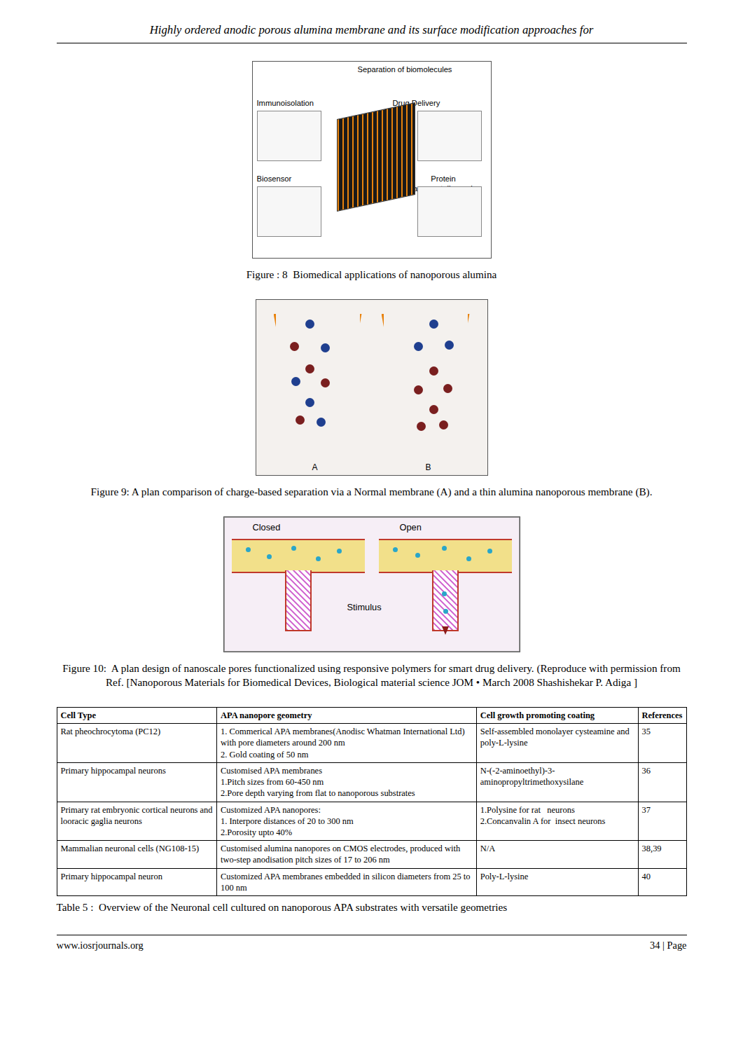Highly ordered anodic porous alumina membrane and its surface modification approaches for
Separation of biomolecules Drug Delivery Immunoisolation Biosensor Protein Nanocrystallography
Figure : 8 Biomedical applications of nanoporous alumina
A B
Figure 9: A plan comparison of charge-based separation via a Normal membrane (A) and a thin alumina nanoporous membrane (B).
Closed
Open
Stimulus
Figure 10: A plan design of nanoscale pores functionalized using responsive polymers for smart drug delivery. (Reproduce with permission from Ref. [Nanoporous Materials for Biomedical Devices, Biological material science JOM • March 2008 Shashishekar P. Adiga ]
| Cell Type | APA nanopore geometry | Cell growth promoting coating | References |
| --- | --- | --- | --- |
| Rat pheochrocytoma (PC12) | 1. Commerical APA membranes(Anodisc Whatman International Ltd) with pore diameters around 200 nm 2. Gold coating of 50 nm | Self-assembled monolayer cysteamine and poly-L-lysine | 35 |
| Primary hippocampal neurons | Customised APA membranes 1.Pitch sizes from 60-450 nm 2.Pore depth varying from flat to nanoporous substrates | N-(-2-aminoethyl)-3-aminopropyltrimethoxysilane | 36 |
| Primary rat embryonic cortical neurons and looracic gaglia neurons | Customized APA nanopores: 1. Interpore distances of 20 to 300 nm 2.Porosity upto 40% | 1.Polysine for rat neurons 2.Concanvalin A for insect neurons | 37 |
| Mammalian neuronal cells (NG108-15) | Customised alumina nanopores on CMOS electrodes, produced with two-step anodisation pitch sizes of 17 to 206 nm | N/A | 38,39 |
| Primary hippocampal neuron | Customized APA membranes embedded in silicon diameters from 25 to 100 nm | Poly-L-lysine | 40 |
Table 5 : Overview of the Neuronal cell cultured on nanoporous APA substrates with versatile geometries
www.iosrjournals.org 34 | Page